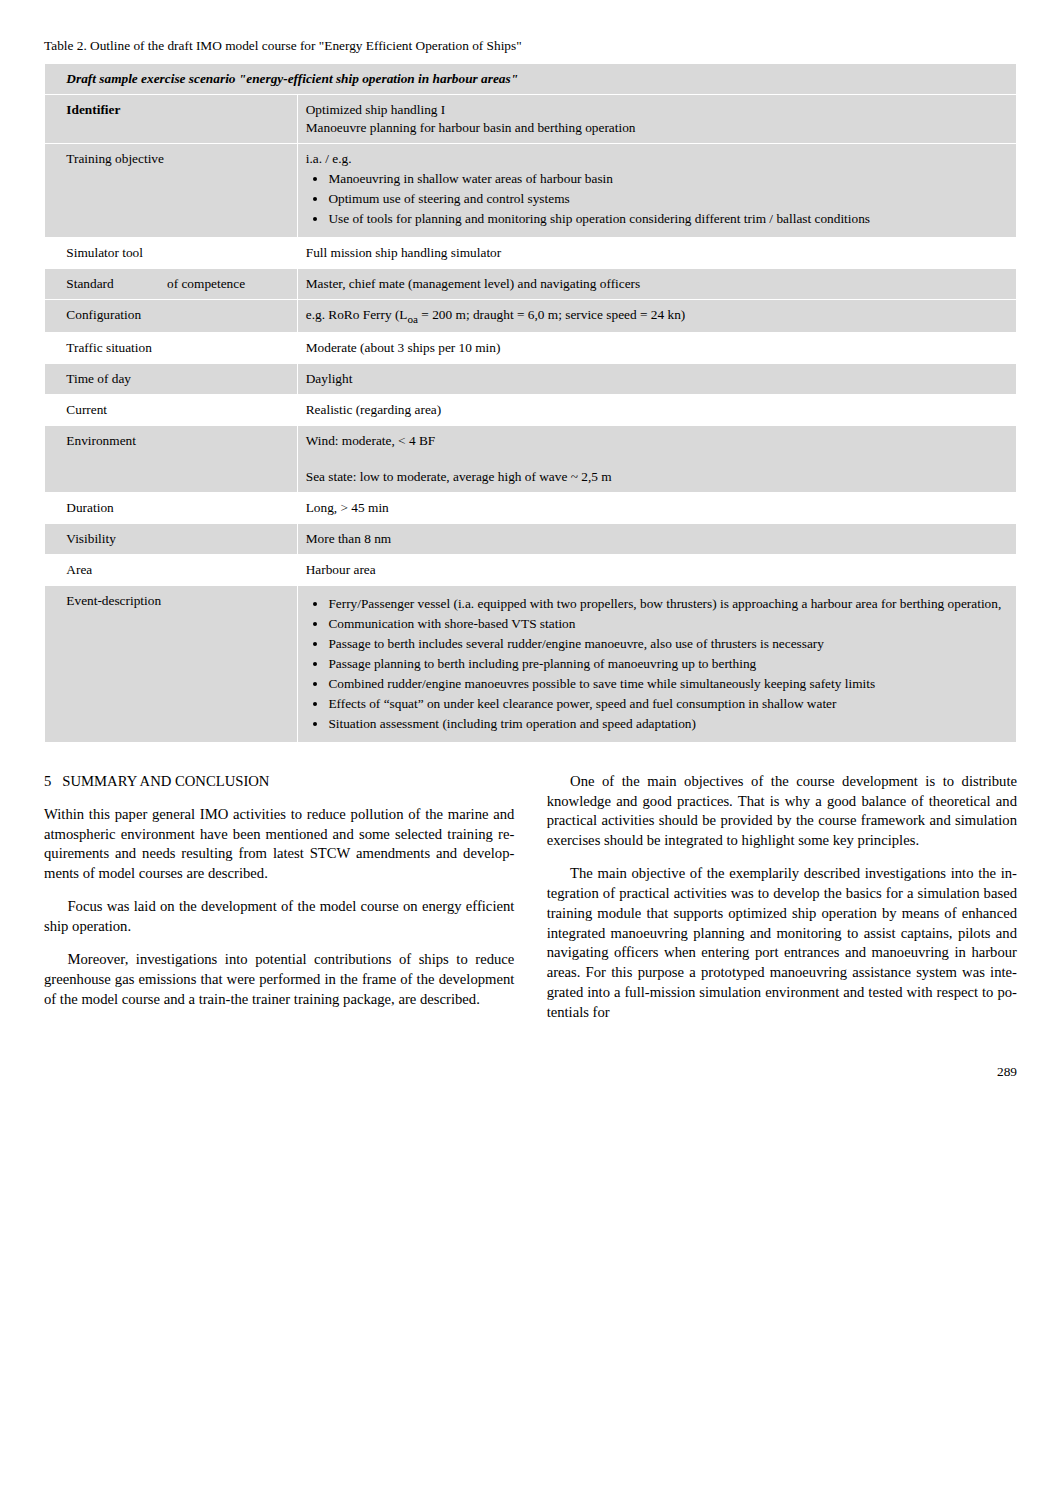Table 2. Outline of the draft IMO model course for "Energy Efficient Operation of Ships"
| Draft sample exercise scenario "energy-efficient ship operation in harbour areas" |
| Identifier | Optimized ship handling I Manoeuvre planning for harbour basin and berthing operation |
| Training objective | i.a. / e.g. Manoeuvring in shallow water areas of harbour basin Optimum use of steering and control systems Use of tools for planning and monitoring ship operation considering different trim / ballast conditions |
| Simulator tool | Full mission ship handling simulator |
| Standard of competence | Master, chief mate (management level) and navigating officers |
| Configuration | e.g. RoRo Ferry (L oa = 200 m; draught = 6,0 m; service speed = 24 kn) |
| Traffic situation | Moderate (about 3 ships per 10 min) |
| Time of day | Daylight |
| Current | Realistic (regarding area) |
| Environment | Wind: moderate, < 4 BF Sea state: low to moderate, average high of wave ~ 2,5 m |
| Duration | Long, > 45 min |
| Visibility | More than 8 nm |
| Area | Harbour area |
| Event-description | Ferry/Passenger vessel (i.a. equipped with two propellers, bow thrusters) is approaching a harbour area for berthing operation, Communication with shore-based VTS station Passage to berth includes several rudder/engine manoeuvre, also use of thrusters is necessary Passage planning to berth including pre-planning of manoeuvring up to berthing Combined rudder/engine manoeuvres possible to save time while simultaneously keeping safety limits Effects of “squat” on under keel clearance power, speed and fuel consumption in shallow water Situation assessment (including trim operation and speed adaptation) |
5 SUMMARY AND CONCLUSION
Within this paper general IMO activities to reduce pollution of the marine and atmospheric environment have been mentioned and some selected training requirements and needs resulting from latest STCW amendments and developments of model courses are described.
Focus was laid on the development of the model course on energy efficient ship operation.
Moreover, investigations into potential contributions of ships to reduce greenhouse gas emissions that were performed in the frame of the development of the model course and a train-the trainer training package, are described.
One of the main objectives of the course development is to distribute knowledge and good practices. That is why a good balance of theoretical and practical activities should be provided by the course framework and simulation exercises should be integrated to highlight some key principles.
The main objective of the exemplarily described investigations into the integration of practical activities was to develop the basics for a simulation based training module that supports optimized ship operation by means of enhanced integrated manoeuvring planning and monitoring to assist captains, pilots and navigating officers when entering port entrances and manoeuvring in harbour areas. For this purpose a prototyped manoeuvring assistance system was integrated into a full-mission simulation environment and tested with respect to potentials for
289